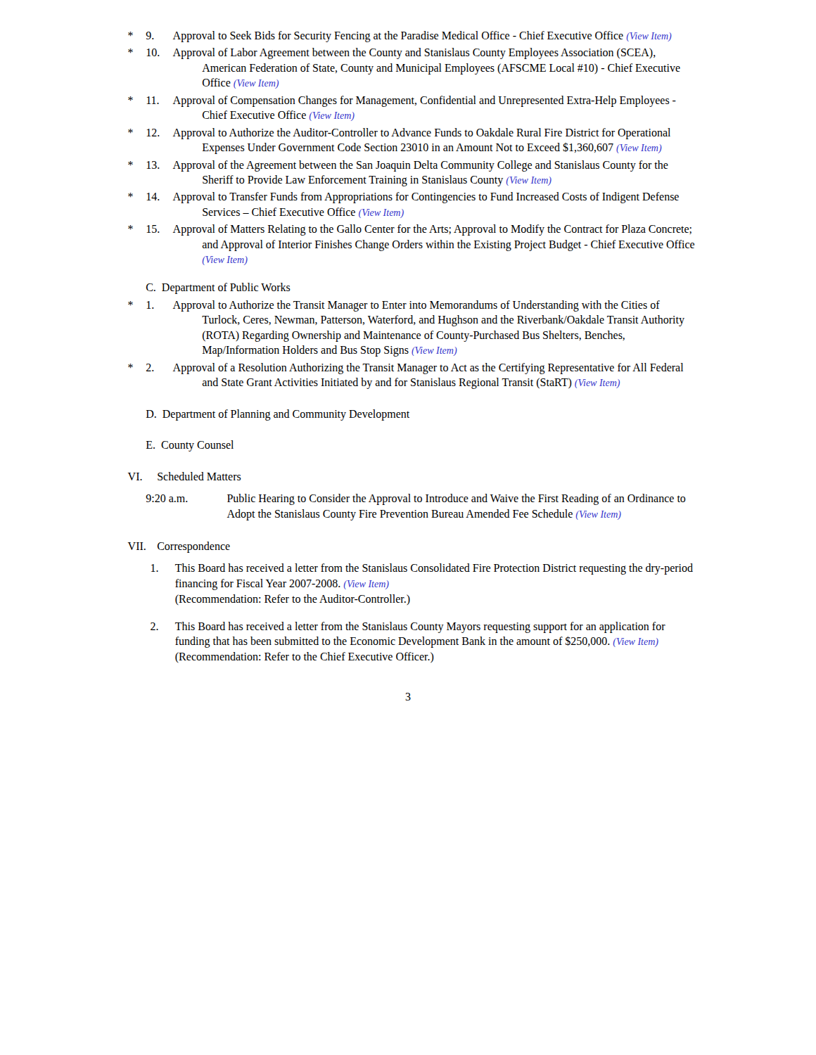*
9.
Approval to Seek Bids for Security Fencing at the Paradise Medical Office - Chief Executive Office (View Item)
*
10.
Approval of Labor Agreement between the County and Stanislaus County Employees Association (SCEA), American Federation of State, County and Municipal Employees (AFSCME Local #10) - Chief Executive Office (View Item)
*
11.
Approval of Compensation Changes for Management, Confidential and Unrepresented Extra-Help Employees - Chief Executive Office (View Item)
*
12.
Approval to Authorize the Auditor-Controller to Advance Funds to Oakdale Rural Fire District for Operational Expenses Under Government Code Section 23010 in an Amount Not to Exceed $1,360,607 (View Item)
*
13.
Approval of the Agreement between the San Joaquin Delta Community College and Stanislaus County for the Sheriff to Provide Law Enforcement Training in Stanislaus County (View Item)
*
14.
Approval to Transfer Funds from Appropriations for Contingencies to Fund Increased Costs of Indigent Defense Services – Chief Executive Office (View Item)
*
15.
Approval of Matters Relating to the Gallo Center for the Arts; Approval to Modify the Contract for Plaza Concrete; and Approval of Interior Finishes Change Orders within the Existing Project Budget - Chief Executive Office (View Item)
C. Department of Public Works
*
1.
Approval to Authorize the Transit Manager to Enter into Memorandums of Understanding with the Cities of Turlock, Ceres, Newman, Patterson, Waterford, and Hughson and the Riverbank/Oakdale Transit Authority (ROTA) Regarding Ownership and Maintenance of County-Purchased Bus Shelters, Benches, Map/Information Holders and Bus Stop Signs (View Item)
*
2.
Approval of a Resolution Authorizing the Transit Manager to Act as the Certifying Representative for All Federal and State Grant Activities Initiated by and for Stanislaus Regional Transit (StaRT) (View Item)
D. Department of Planning and Community Development
E. County Counsel
VI.
Scheduled Matters
9:20 a.m.
Public Hearing to Consider the Approval to Introduce and Waive the First Reading of an Ordinance to Adopt the Stanislaus County Fire Prevention Bureau Amended Fee Schedule (View Item)
VII.
Correspondence
1.
This Board has received a letter from the Stanislaus Consolidated Fire Protection District requesting the dry-period financing for Fiscal Year 2007-2008. (View Item)
(Recommendation: Refer to the Auditor-Controller.)
2.
This Board has received a letter from the Stanislaus County Mayors requesting support for an application for funding that has been submitted to the Economic Development Bank in the amount of $250,000. (View Item)
(Recommendation: Refer to the Chief Executive Officer.)
3